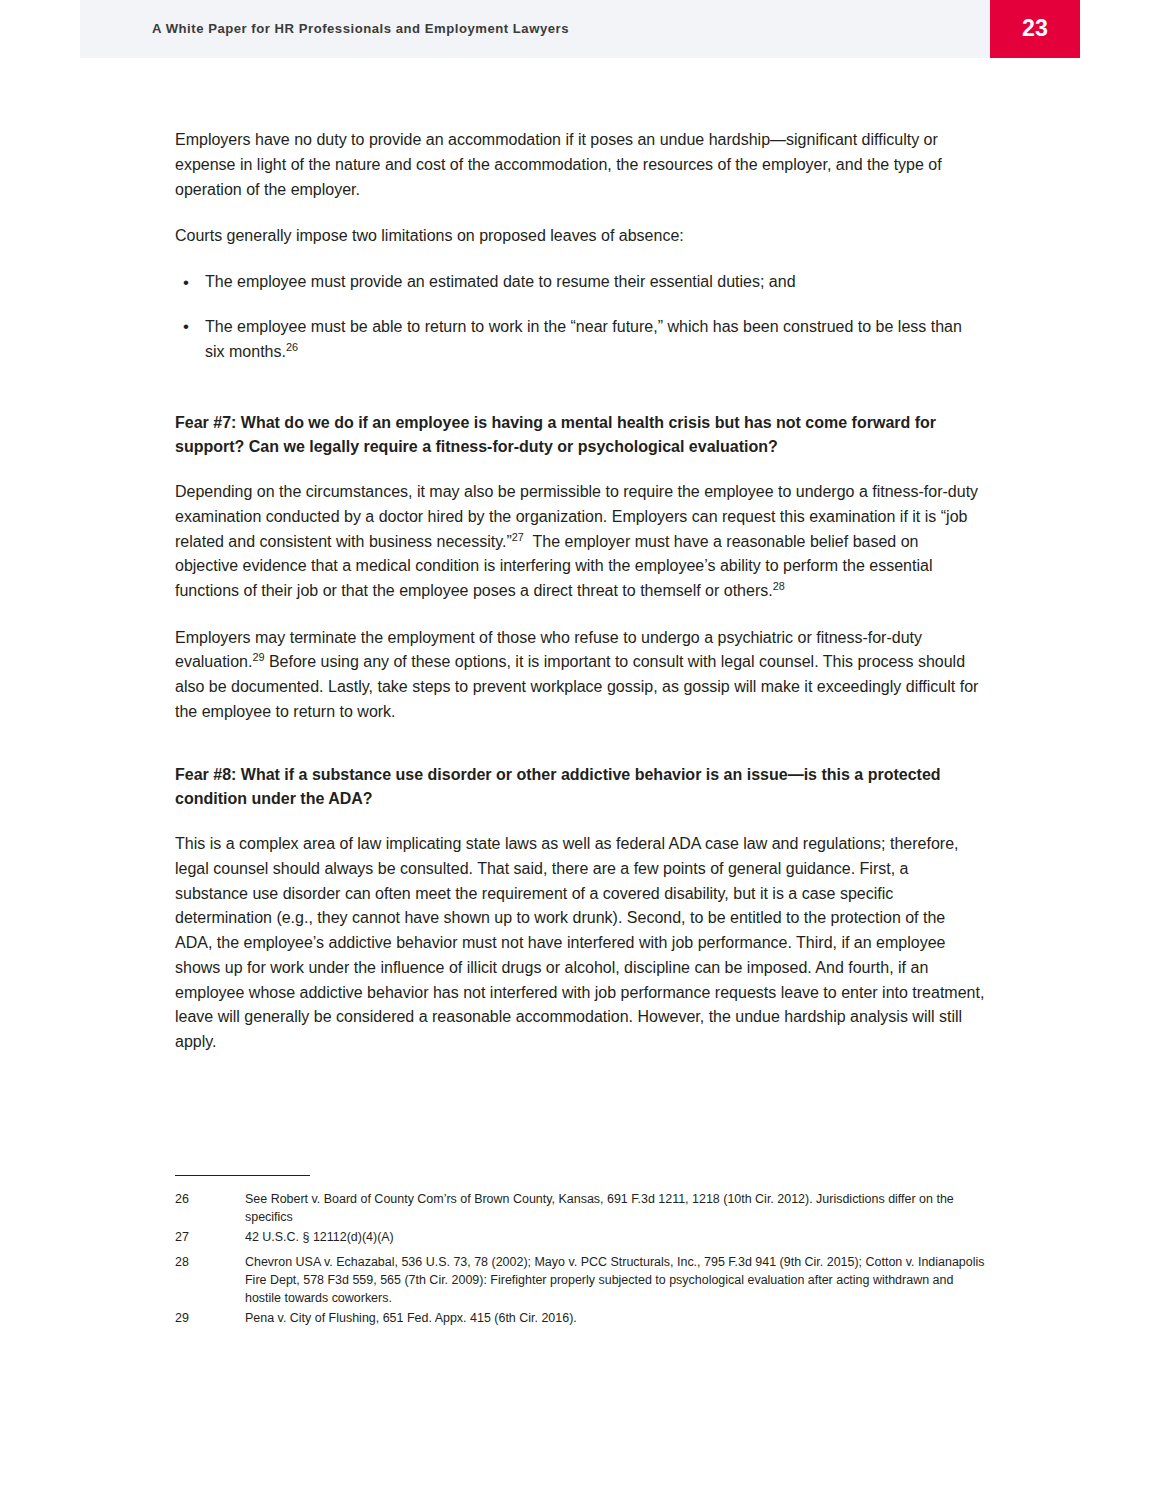A White Paper for HR Professionals and Employment Lawyers
23
Employers have no duty to provide an accommodation if it poses an undue hardship—significant difficulty or expense in light of the nature and cost of the accommodation, the resources of the employer, and the type of operation of the employer.
Courts generally impose two limitations on proposed leaves of absence:
The employee must provide an estimated date to resume their essential duties; and
The employee must be able to return to work in the “near future,” which has been construed to be less than six months.26
Fear #7: What do we do if an employee is having a mental health crisis but has not come forward for support? Can we legally require a fitness-for-duty or psychological evaluation?
Depending on the circumstances, it may also be permissible to require the employee to undergo a fitness-for-duty examination conducted by a doctor hired by the organization. Employers can request this examination if it is “job related and consistent with business necessity.”27 The employer must have a reasonable belief based on objective evidence that a medical condition is interfering with the employee’s ability to perform the essential functions of their job or that the employee poses a direct threat to themself or others.28
Employers may terminate the employment of those who refuse to undergo a psychiatric or fitness-for-duty evaluation.29 Before using any of these options, it is important to consult with legal counsel. This process should also be documented. Lastly, take steps to prevent workplace gossip, as gossip will make it exceedingly difficult for the employee to return to work.
Fear #8: What if a substance use disorder or other addictive behavior is an issue—is this a protected condition under the ADA?
This is a complex area of law implicating state laws as well as federal ADA case law and regulations; therefore, legal counsel should always be consulted. That said, there are a few points of general guidance. First, a substance use disorder can often meet the requirement of a covered disability, but it is a case specific determination (e.g., they cannot have shown up to work drunk). Second, to be entitled to the protection of the ADA, the employee’s addictive behavior must not have interfered with job performance. Third, if an employee shows up for work under the influence of illicit drugs or alcohol, discipline can be imposed. And fourth, if an employee whose addictive behavior has not interfered with job performance requests leave to enter into treatment, leave will generally be considered a reasonable accommodation. However, the undue hardship analysis will still apply.
26 See Robert v. Board of County Com’rs of Brown County, Kansas, 691 F.3d 1211, 1218 (10th Cir. 2012). Jurisdictions differ on the specifics
27 42 U.S.C. § 12112(d)(4)(A)
28 Chevron USA v. Echazabal, 536 U.S. 73, 78 (2002); Mayo v. PCC Structurals, Inc., 795 F.3d 941 (9th Cir. 2015); Cotton v. Indianapolis Fire Dept, 578 F3d 559, 565 (7th Cir. 2009): Firefighter properly subjected to psychological evaluation after acting withdrawn and hostile towards coworkers.
29 Pena v. City of Flushing, 651 Fed. Appx. 415 (6th Cir. 2016).